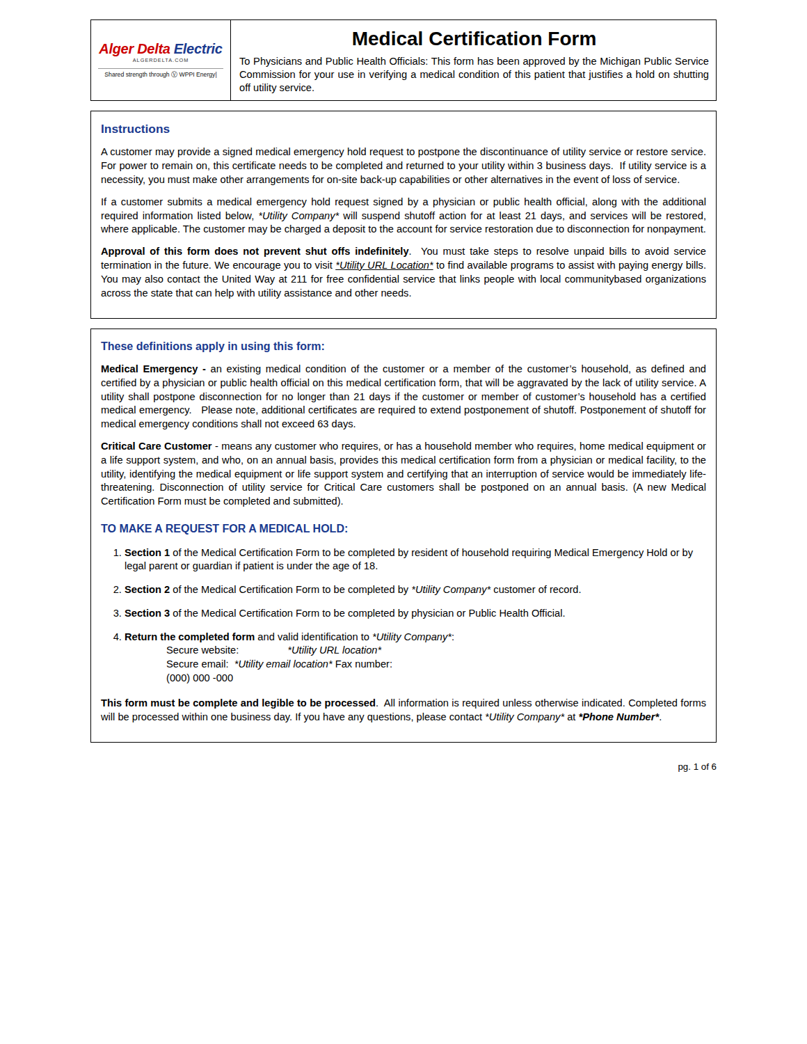Alger Delta Electric
ALGERDELTA.COM
Shared strength through Ⓥ WPPI Energy|
Medical Certification Form
To Physicians and Public Health Officials: This form has been approved by the Michigan Public Service Commission for your use in verifying a medical condition of this patient that justifies a hold on shutting off utility service.
Instructions
A customer may provide a signed medical emergency hold request to postpone the discontinuance of utility service or restore service. For power to remain on, this certificate needs to be completed and returned to your utility within 3 business days. If utility service is a necessity, you must make other arrangements for on-site back-up capabilities or other alternatives in the event of loss of service.
If a customer submits a medical emergency hold request signed by a physician or public health official, along with the additional required information listed below, *Utility Company* will suspend shutoff action for at least 21 days, and services will be restored, where applicable. The customer may be charged a deposit to the account for service restoration due to disconnection for nonpayment.
Approval of this form does not prevent shut offs indefinitely. You must take steps to resolve unpaid bills to avoid service termination in the future. We encourage you to visit *Utility URL Location* to find available programs to assist with paying energy bills. You may also contact the United Way at 211 for free confidential service that links people with local communitybased organizations across the state that can help with utility assistance and other needs.
These definitions apply in using this form:
Medical Emergency - an existing medical condition of the customer or a member of the customer’s household, as defined and certified by a physician or public health official on this medical certification form, that will be aggravated by the lack of utility service. A utility shall postpone disconnection for no longer than 21 days if the customer or member of customer’s household has a certified medical emergency. Please note, additional certificates are required to extend postponement of shutoff. Postponement of shutoff for medical emergency conditions shall not exceed 63 days.
Critical Care Customer - means any customer who requires, or has a household member who requires, home medical equipment or a life support system, and who, on an annual basis, provides this medical certification form from a physician or medical facility, to the utility, identifying the medical equipment or life support system and certifying that an interruption of service would be immediately life-threatening. Disconnection of utility service for Critical Care customers shall be postponed on an annual basis. (A new Medical Certification Form must be completed and submitted).
TO MAKE A REQUEST FOR A MEDICAL HOLD:
Section 1 of the Medical Certification Form to be completed by resident of household requiring Medical Emergency Hold or by legal parent or guardian if patient is under the age of 18.
Section 2 of the Medical Certification Form to be completed by *Utility Company* customer of record.
Section 3 of the Medical Certification Form to be completed by physician or Public Health Official.
Return the completed form and valid identification to *Utility Company*: Secure website: *Utility URL location* Secure email: *Utility email location* Fax number: (000) 000 -000
This form must be complete and legible to be processed. All information is required unless otherwise indicated. Completed forms will be processed within one business day. If you have any questions, please contact *Utility Company* at *Phone Number*.
pg. 1 of 6